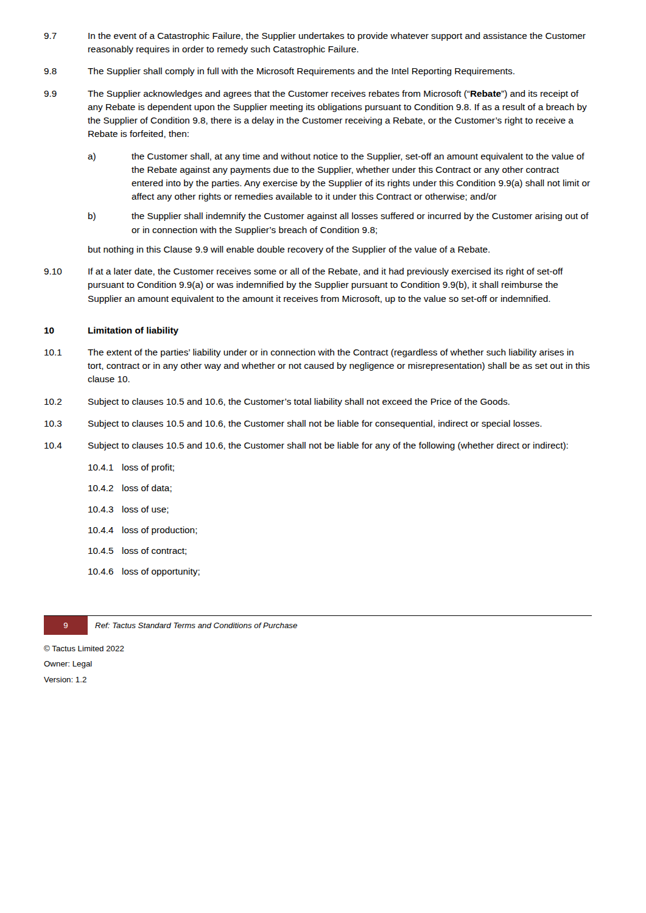9.7
In the event of a Catastrophic Failure, the Supplier undertakes to provide whatever support and assistance the Customer reasonably requires in order to remedy such Catastrophic Failure.
9.8
The Supplier shall comply in full with the Microsoft Requirements and the Intel Reporting Requirements.
9.9
The Supplier acknowledges and agrees that the Customer receives rebates from Microsoft (“Rebate”) and its receipt of any Rebate is dependent upon the Supplier meeting its obligations pursuant to Condition 9.8. If as a result of a breach by the Supplier of Condition 9.8, there is a delay in the Customer receiving a Rebate, or the Customer’s right to receive a Rebate is forfeited, then:
a)
the Customer shall, at any time and without notice to the Supplier, set-off an amount equivalent to the value of the Rebate against any payments due to the Supplier, whether under this Contract or any other contract entered into by the parties. Any exercise by the Supplier of its rights under this Condition 9.9(a) shall not limit or affect any other rights or remedies available to it under this Contract or otherwise; and/or
b)
the Supplier shall indemnify the Customer against all losses suffered or incurred by the Customer arising out of or in connection with the Supplier’s breach of Condition 9.8;
but nothing in this Clause 9.9 will enable double recovery of the Supplier of the value of a Rebate.
9.10
If at a later date, the Customer receives some or all of the Rebate, and it had previously exercised its right of set-off pursuant to Condition 9.9(a) or was indemnified by the Supplier pursuant to Condition 9.9(b), it shall reimburse the Supplier an amount equivalent to the amount it receives from Microsoft, up to the value so set-off or indemnified.
10
Limitation of liability
10.1
The extent of the parties’ liability under or in connection with the Contract (regardless of whether such liability arises in tort, contract or in any other way and whether or not caused by negligence or misrepresentation) shall be as set out in this clause 10.
10.2
Subject to clauses 10.5 and 10.6, the Customer’s total liability shall not exceed the Price of the Goods.
10.3
Subject to clauses 10.5 and 10.6, the Customer shall not be liable for consequential, indirect or special losses.
10.4
Subject to clauses 10.5 and 10.6, the Customer shall not be liable for any of the following (whether direct or indirect):
10.4.1
loss of profit;
10.4.2
loss of data;
10.4.3
loss of use;
10.4.4
loss of production;
10.4.5
loss of contract;
10.4.6
loss of opportunity;
9
Ref: Tactus Standard Terms and Conditions of Purchase
© Tactus Limited 2022
Owner: Legal
Version: 1.2